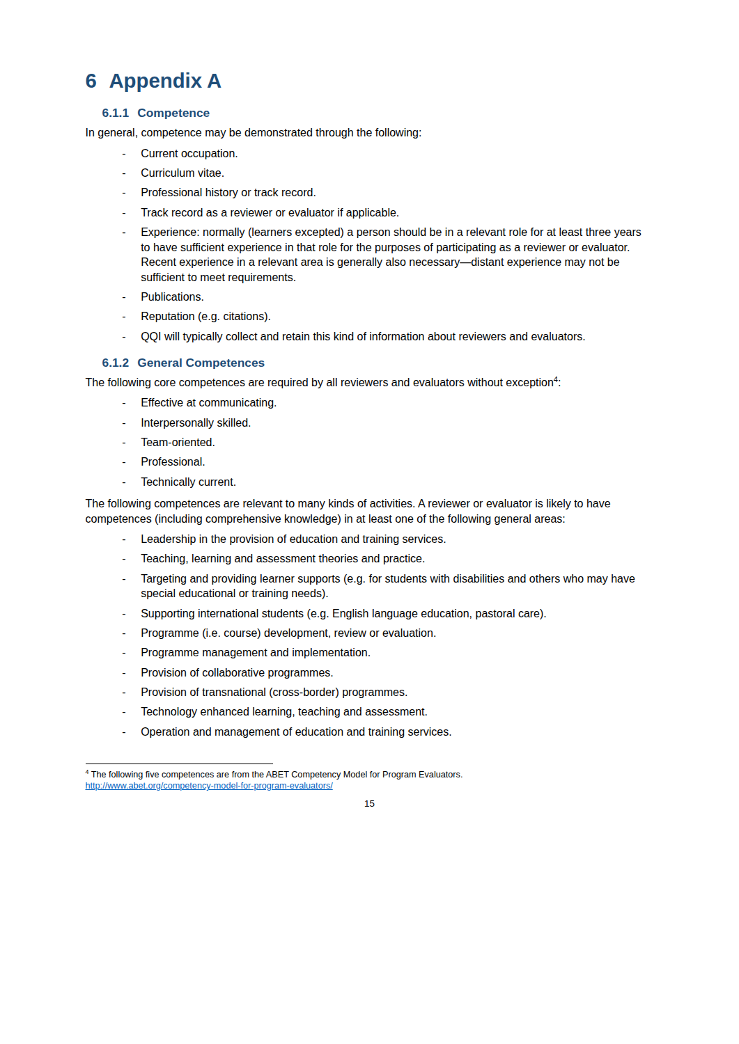6 Appendix A
6.1.1 Competence
In general, competence may be demonstrated through the following:
Current occupation.
Curriculum vitae.
Professional history or track record.
Track record as a reviewer or evaluator if applicable.
Experience: normally (learners excepted) a person should be in a relevant role for at least three years to have sufficient experience in that role for the purposes of participating as a reviewer or evaluator. Recent experience in a relevant area is generally also necessary—distant experience may not be sufficient to meet requirements.
Publications.
Reputation (e.g. citations).
QQI will typically collect and retain this kind of information about reviewers and evaluators.
6.1.2 General Competences
The following core competences are required by all reviewers and evaluators without exception4:
Effective at communicating.
Interpersonally skilled.
Team-oriented.
Professional.
Technically current.
The following competences are relevant to many kinds of activities. A reviewer or evaluator is likely to have competences (including comprehensive knowledge) in at least one of the following general areas:
Leadership in the provision of education and training services.
Teaching, learning and assessment theories and practice.
Targeting and providing learner supports (e.g. for students with disabilities and others who may have special educational or training needs).
Supporting international students (e.g. English language education, pastoral care).
Programme (i.e. course) development, review or evaluation.
Programme management and implementation.
Provision of collaborative programmes.
Provision of transnational (cross-border) programmes.
Technology enhanced learning, teaching and assessment.
Operation and management of education and training services.
4 The following five competences are from the ABET Competency Model for Program Evaluators.
http://www.abet.org/competency-model-for-program-evaluators/
15